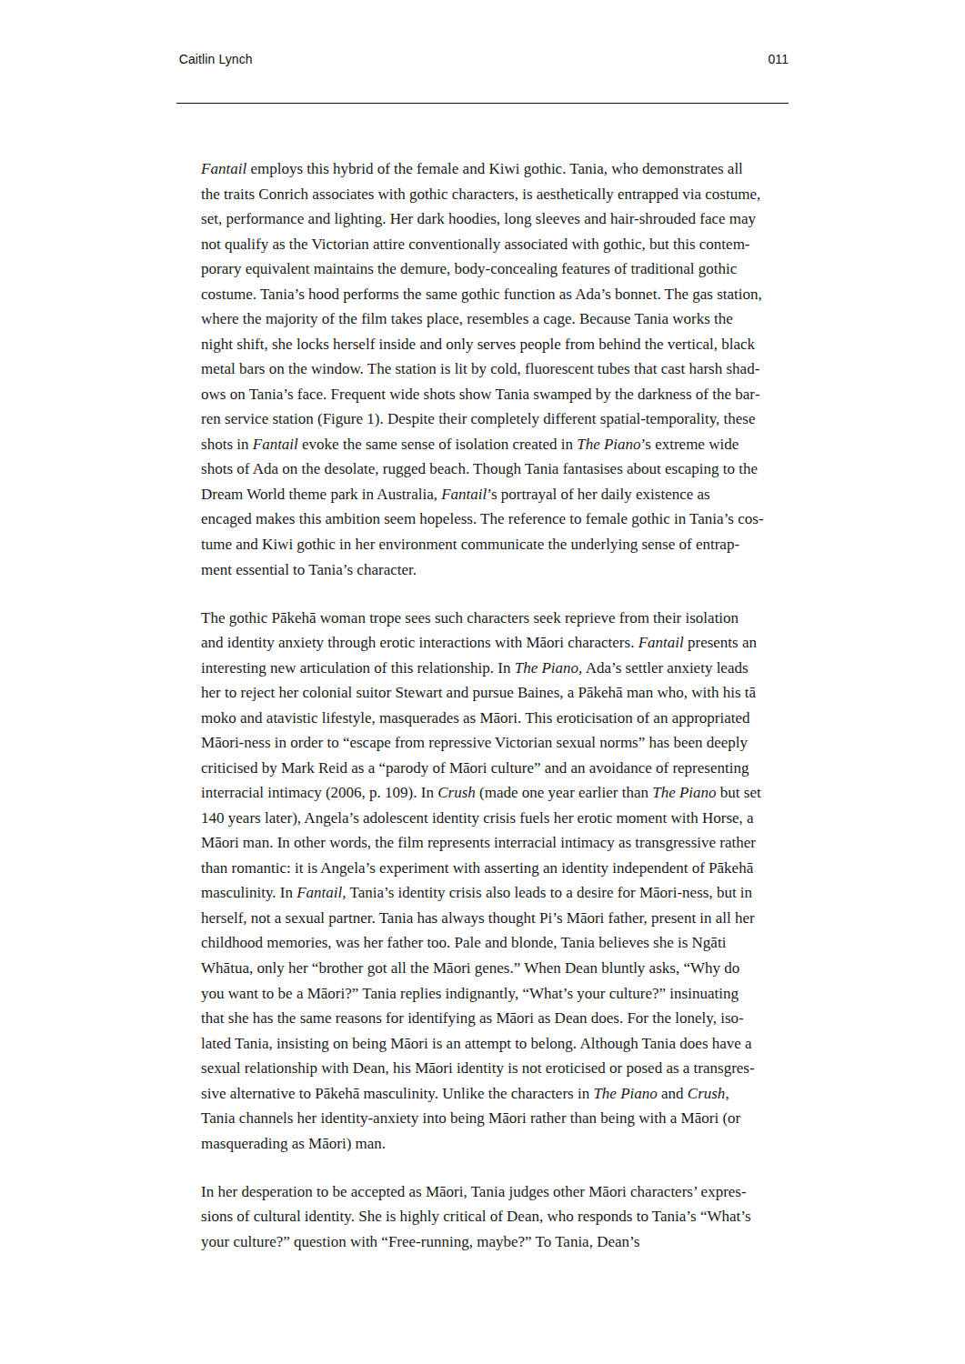Caitlin Lynch 011
Fantail employs this hybrid of the female and Kiwi gothic. Tania, who demonstrates all the traits Conrich associates with gothic characters, is aesthetically entrapped via costume, set, performance and lighting. Her dark hoodies, long sleeves and hair-shrouded face may not qualify as the Victorian attire conventionally associated with gothic, but this contemporary equivalent maintains the demure, body-concealing features of traditional gothic costume. Tania’s hood performs the same gothic function as Ada’s bonnet. The gas station, where the majority of the film takes place, resembles a cage. Because Tania works the night shift, she locks herself inside and only serves people from behind the vertical, black metal bars on the window. The station is lit by cold, fluorescent tubes that cast harsh shadows on Tania’s face. Frequent wide shots show Tania swamped by the darkness of the barren service station (Figure 1). Despite their completely different spatial-temporality, these shots in Fantail evoke the same sense of isolation created in The Piano’s extreme wide shots of Ada on the desolate, rugged beach. Though Tania fantasises about escaping to the Dream World theme park in Australia, Fantail’s portrayal of her daily existence as encaged makes this ambition seem hopeless. The reference to female gothic in Tania’s costume and Kiwi gothic in her environment communicate the underlying sense of entrapment essential to Tania’s character.
The gothic Pākehā woman trope sees such characters seek reprieve from their isolation and identity anxiety through erotic interactions with Māori characters. Fantail presents an interesting new articulation of this relationship. In The Piano, Ada’s settler anxiety leads her to reject her colonial suitor Stewart and pursue Baines, a Pākehā man who, with his tā moko and atavistic lifestyle, masquerades as Māori. This eroticisation of an appropriated Māori-ness in order to “escape from repressive Victorian sexual norms” has been deeply criticised by Mark Reid as a “parody of Māori culture” and an avoidance of representing interracial intimacy (2006, p. 109). In Crush (made one year earlier than The Piano but set 140 years later), Angela’s adolescent identity crisis fuels her erotic moment with Horse, a Māori man. In other words, the film represents interracial intimacy as transgressive rather than romantic: it is Angela’s experiment with asserting an identity independent of Pākehā masculinity. In Fantail, Tania’s identity crisis also leads to a desire for Māori-ness, but in herself, not a sexual partner. Tania has always thought Pi’s Māori father, present in all her childhood memories, was her father too. Pale and blonde, Tania believes she is Ngāti Whātua, only her “brother got all the Māori genes.” When Dean bluntly asks, “Why do you want to be a Māori?” Tania replies indignantly, “What’s your culture?” insinuating that she has the same reasons for identifying as Māori as Dean does. For the lonely, isolated Tania, insisting on being Māori is an attempt to belong. Although Tania does have a sexual relationship with Dean, his Māori identity is not eroticised or posed as a transgressive alternative to Pākehā masculinity. Unlike the characters in The Piano and Crush, Tania channels her identity-anxiety into being Māori rather than being with a Māori (or masquerading as Māori) man.
In her desperation to be accepted as Māori, Tania judges other Māori characters’ expressions of cultural identity. She is highly critical of Dean, who responds to Tania’s “What’s your culture?” question with “Free-running, maybe?” To Tania, Dean’s